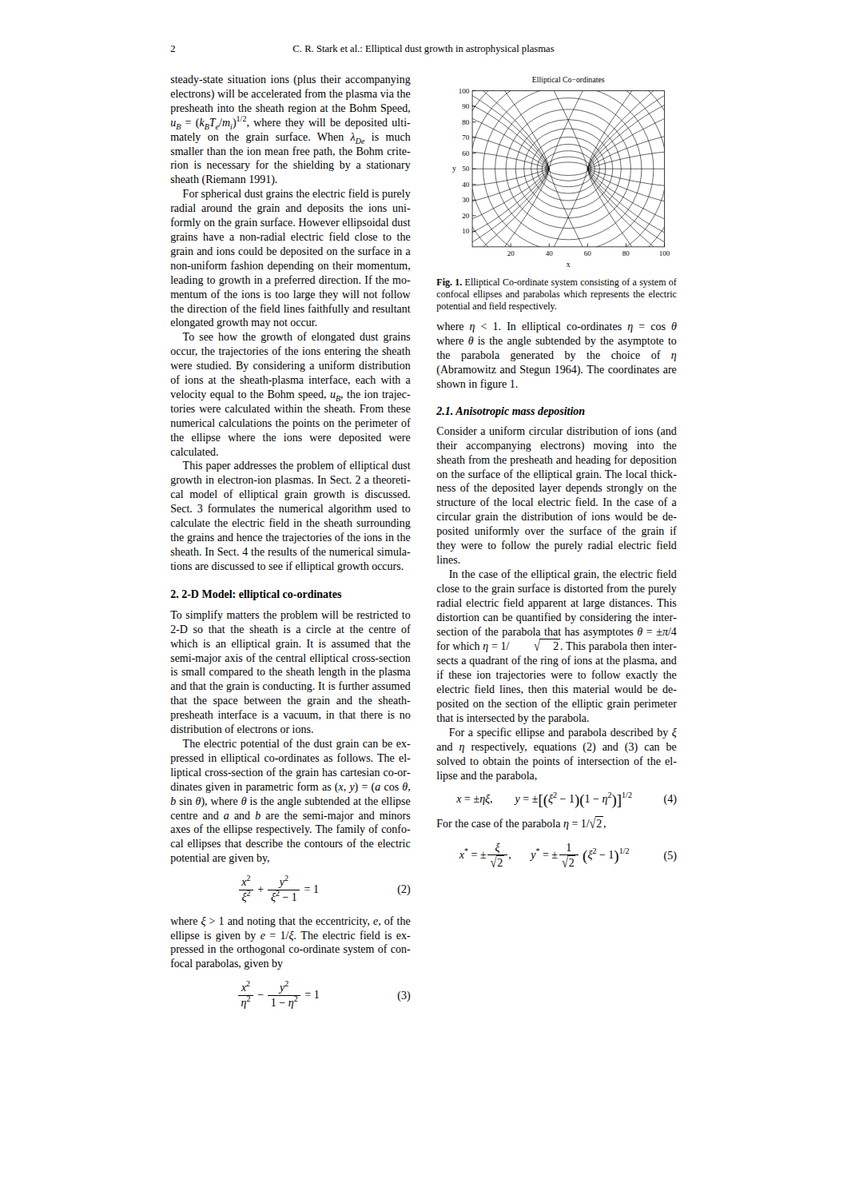2
C. R. Stark et al.: Elliptical dust growth in astrophysical plasmas
steady-state situation ions (plus their accompanying electrons) will be accelerated from the plasma via the presheath into the sheath region at the Bohm Speed, uB = (kBTe/mi)1/2, where they will be deposited ultimately on the grain surface. When λDe is much smaller than the ion mean free path, the Bohm criterion is necessary for the shielding by a stationary sheath (Riemann 1991).
For spherical dust grains the electric field is purely radial around the grain and deposits the ions uniformly on the grain surface. However ellipsoidal dust grains have a non-radial electric field close to the grain and ions could be deposited on the surface in a non-uniform fashion depending on their momentum, leading to growth in a preferred direction. If the momentum of the ions is too large they will not follow the direction of the field lines faithfully and resultant elongated growth may not occur.
To see how the growth of elongated dust grains occur, the trajectories of the ions entering the sheath were studied. By considering a uniform distribution of ions at the sheath-plasma interface, each with a velocity equal to the Bohm speed, uB, the ion trajectories were calculated within the sheath. From these numerical calculations the points on the perimeter of the ellipse where the ions were deposited were calculated.
This paper addresses the problem of elliptical dust growth in electron-ion plasmas. In Sect. 2 a theoretical model of elliptical grain growth is discussed. Sect. 3 formulates the numerical algorithm used to calculate the electric field in the sheath surrounding the grains and hence the trajectories of the ions in the sheath. In Sect. 4 the results of the numerical simulations are discussed to see if elliptical growth occurs.
2. 2-D Model: elliptical co-ordinates
To simplify matters the problem will be restricted to 2-D so that the sheath is a circle at the centre of which is an elliptical grain. It is assumed that the semi-major axis of the central elliptical cross-section is small compared to the sheath length in the plasma and that the grain is conducting. It is further assumed that the space between the grain and the sheath-presheath interface is a vacuum, in that there is no distribution of electrons or ions.
The electric potential of the dust grain can be expressed in elliptical co-ordinates as follows. The elliptical cross-section of the grain has cartesian co-ordinates given in parametric form as (x, y) = (a cos θ, b sin θ), where θ is the angle subtended at the ellipse centre and a and b are the semi-major and minors axes of the ellipse respectively. The family of confocal ellipses that describe the contours of the electric potential are given by,
x2 ξ2 + y2 ξ2 − 1 = 1
(2)
where ξ > 1 and noting that the eccentricity, e, of the ellipse is given by e = 1/ξ. The electric field is expressed in the orthogonal co-ordinate system of confocal parabolas, given by
x2 η2 − y21 − η2 = 1
(3)
Elliptical Co−ordinates 100 90 80 70 60 50 40 30 20 10 20 40 60 80 100 x y
Fig. 1. Elliptical Co-ordinate system consisting of a system of confocal ellipses and parabolas which represents the electric potential and field respectively.
where η < 1. In elliptical co-ordinates η = cos θ where θ is the angle subtended by the asymptote to the parabola generated by the choice of η (Abramowitz and Stegun 1964). The coordinates are shown in figure 1.
2.1. Anisotropic mass deposition
Consider a uniform circular distribution of ions (and their accompanying electrons) moving into the sheath from the presheath and heading for deposition on the surface of the elliptical grain. The local thickness of the deposited layer depends strongly on the structure of the local electric field. In the case of a circular grain the distribution of ions would be deposited uniformly over the surface of the grain if they were to follow the purely radial electric field lines.
In the case of the elliptical grain, the electric field close to the grain surface is distorted from the purely radial electric field apparent at large distances. This distortion can be quantified by considering the intersection of the parabola that has asymptotes θ = ±π/4 for which η = 1/√2. This parabola then intersects a quadrant of the ring of ions at the plasma, and if these ion trajectories were to follow exactly the electric field lines, then this material would be deposited on the section of the elliptic grain perimeter that is intersected by the parabola.
For a specific ellipse and parabola described by ξ and η respectively, equations (2) and (3) can be solved to obtain the points of intersection of the ellipse and the parabola,
x = ±ηξ, y = ±[(ξ2 − 1)(1 − η2)]1/2
(4)
For the case of the parabola η = 1/√2,
x* = ±ξ√2, y* = ±1√2 (ξ2 − 1)1/2
(5)